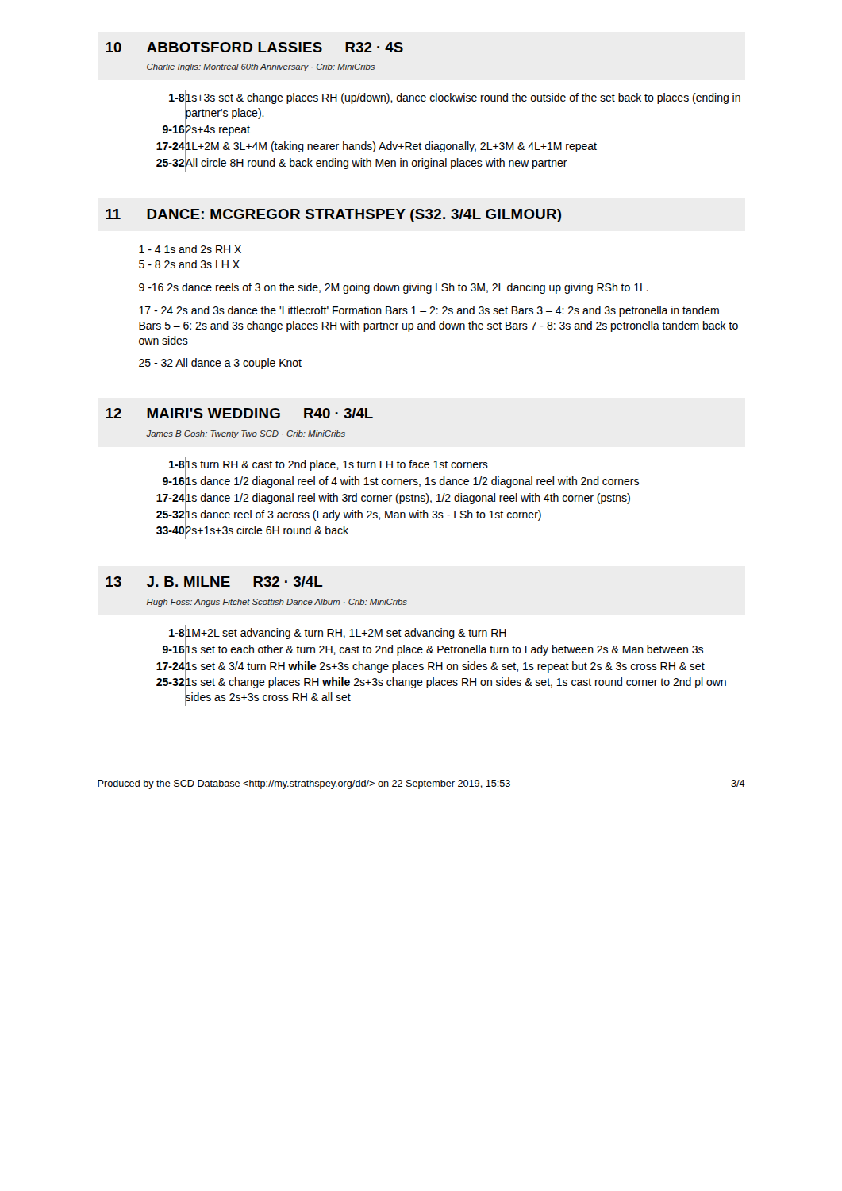10 ABBOTSFORD LASSIES R32 · 4S
Charlie Inglis: Montréal 60th Anniversary · Crib: MiniCribs
| 1-8 | 1s+3s set & change places RH (up/down), dance clockwise round the outside of the set back to places (ending in partner's place). |
| 9-16 | 2s+4s repeat |
| 17-24 | 1L+2M & 3L+4M (taking nearer hands) Adv+Ret diagonally, 2L+3M & 4L+1M repeat |
| 25-32 | All circle 8H round & back ending with Men in original places with new partner |
11 DANCE: MCGREGOR STRATHSPEY (S32. 3/4L GILMOUR)
1 - 4 1s and 2s RH X
5 - 8 2s and 3s LH X
9 -16 2s dance reels of 3 on the side, 2M going down giving LSh to 3M, 2L dancing up giving RSh to 1L.
17 - 24 2s and 3s dance the 'Littlecroft' Formation Bars 1 – 2: 2s and 3s set Bars 3 – 4: 2s and 3s petronella in tandem Bars 5 – 6: 2s and 3s change places RH with partner up and down the set Bars 7 - 8: 3s and 2s petronella tandem back to own sides
25 - 32 All dance a 3 couple Knot
12 MAIRI'S WEDDING R40 · 3/4L
James B Cosh: Twenty Two SCD · Crib: MiniCribs
| 1-8 | 1s turn RH & cast to 2nd place, 1s turn LH to face 1st corners |
| 9-16 | 1s dance 1/2 diagonal reel of 4 with 1st corners, 1s dance 1/2 diagonal reel with 2nd corners |
| 17-24 | 1s dance 1/2 diagonal reel with 3rd corner (pstns), 1/2 diagonal reel with 4th corner (pstns) |
| 25-32 | 1s dance reel of 3 across (Lady with 2s, Man with 3s - LSh to 1st corner) |
| 33-40 | 2s+1s+3s circle 6H round & back |
13 J. B. MILNE R32 · 3/4L
Hugh Foss: Angus Fitchet Scottish Dance Album · Crib: MiniCribs
| 1-8 | 1M+2L set advancing & turn RH, 1L+2M set advancing & turn RH |
| 9-16 | 1s set to each other & turn 2H, cast to 2nd place & Petronella turn to Lady between 2s & Man between 3s |
| 17-24 | 1s set & 3/4 turn RH while 2s+3s change places RH on sides & set, 1s repeat but 2s & 3s cross RH & set |
| 25-32 | 1s set & change places RH while 2s+3s change places RH on sides & set, 1s cast round corner to 2nd pl own sides as 2s+3s cross RH & all set |
Produced by the SCD Database <http://my.strathspey.org/dd/> on 22 September 2019, 15:53 3/4